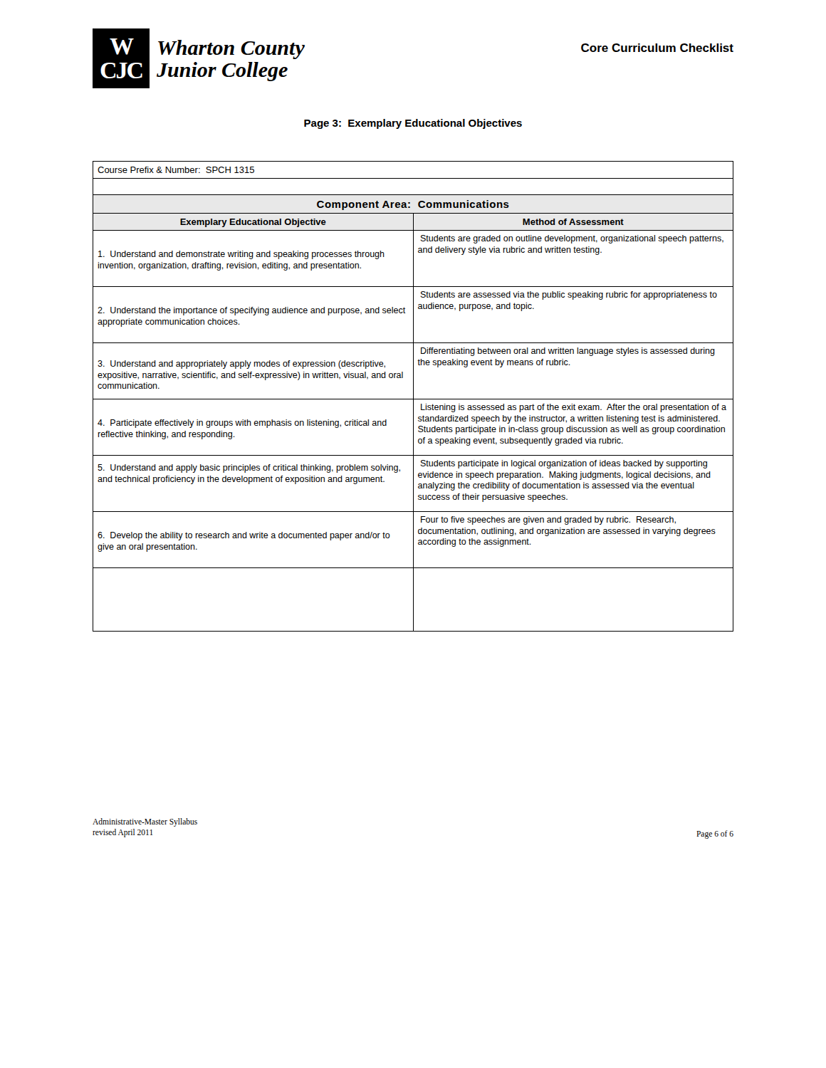W
CJC
Wharton County
Junior College
Core Curriculum Checklist
Page 3: Exemplary Educational Objectives
| Course Prefix & Number: SPCH 1315 |
| Component Area: Communications |
| Exemplary Educational Objective | Method of Assessment |
| 1. Understand and demonstrate writing and speaking processes through invention, organization, drafting, revision, editing, and presentation. | Students are graded on outline development, organizational speech patterns, and delivery style via rubric and written testing. |
| 2. Understand the importance of specifying audience and purpose, and select appropriate communication choices. | Students are assessed via the public speaking rubric for appropriateness to audience, purpose, and topic. |
| 3. Understand and appropriately apply modes of expression (descriptive, expositive, narrative, scientific, and self-expressive) in written, visual, and oral communication. | Differentiating between oral and written language styles is assessed during the speaking event by means of rubric. |
| 4. Participate effectively in groups with emphasis on listening, critical and reflective thinking, and responding. | Listening is assessed as part of the exit exam. After the oral presentation of a standardized speech by the instructor, a written listening test is administered. Students participate in in-class group discussion as well as group coordination of a speaking event, subsequently graded via rubric. |
| 5. Understand and apply basic principles of critical thinking, problem solving, and technical proficiency in the development of exposition and argument. | Students participate in logical organization of ideas backed by supporting evidence in speech preparation. Making judgments, logical decisions, and analyzing the credibility of documentation is assessed via the eventual success of their persuasive speeches. |
| 6. Develop the ability to research and write a documented paper and/or to give an oral presentation. | Four to five speeches are given and graded by rubric. Research, documentation, outlining, and organization are assessed in varying degrees according to the assignment. |
Administrative-Master Syllabus
revised April 2011
Page 6 of 6